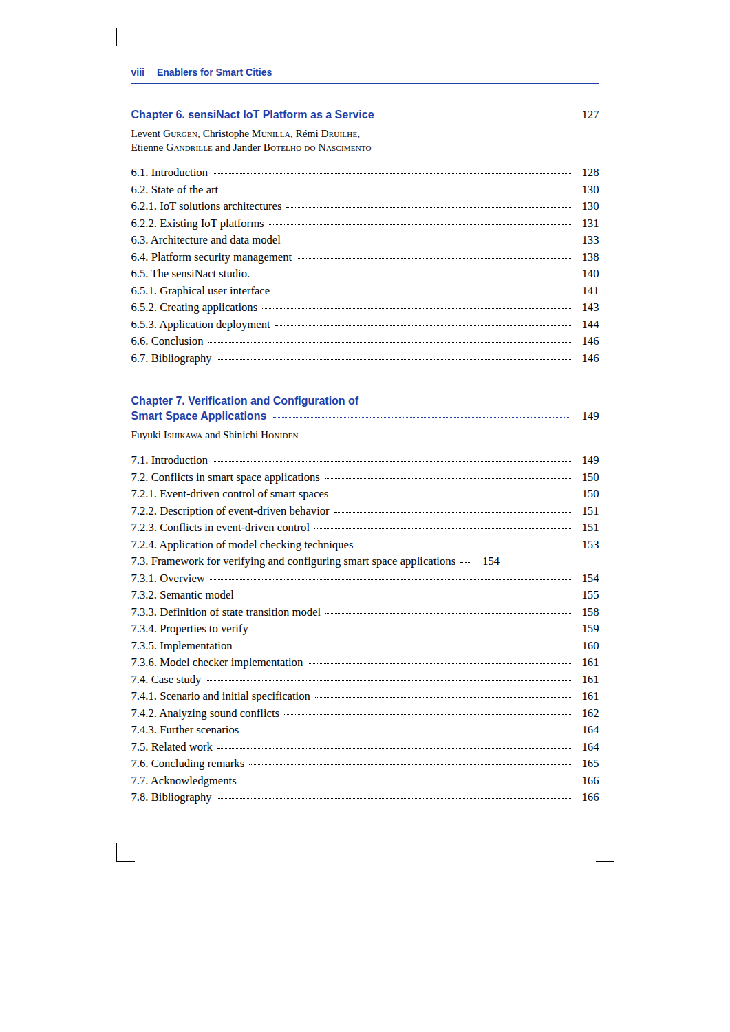viii Enablers for Smart Cities
Chapter 6. sensiNact IoT Platform as a Service 127
Levent Gürgen, Christophe Munilla, Rémi Druilhe,
Etienne Gandrille and Jander Botelho do Nascimento
6.1. Introduction 128
6.2. State of the art 130
6.2.1. IoT solutions architectures 130
6.2.2. Existing IoT platforms 131
6.3. Architecture and data model 133
6.4. Platform security management 138
6.5. The sensiNact studio. 140
6.5.1. Graphical user interface 141
6.5.2. Creating applications 143
6.5.3. Application deployment 144
6.6. Conclusion 146
6.7. Bibliography 146
Chapter 7. Verification and Configuration of Smart Space Applications 149
Fuyuki Ishikawa and Shinichi Honiden
7.1. Introduction 149
7.2. Conflicts in smart space applications 150
7.2.1. Event-driven control of smart spaces 150
7.2.2. Description of event-driven behavior 151
7.2.3. Conflicts in event-driven control 151
7.2.4. Application of model checking techniques 153
7.3. Framework for verifying and configuring smart space applications 154
7.3.1. Overview 154
7.3.2. Semantic model 155
7.3.3. Definition of state transition model 158
7.3.4. Properties to verify 159
7.3.5. Implementation 160
7.3.6. Model checker implementation 161
7.4. Case study 161
7.4.1. Scenario and initial specification 161
7.4.2. Analyzing sound conflicts 162
7.4.3. Further scenarios 164
7.5. Related work 164
7.6. Concluding remarks 165
7.7. Acknowledgments 166
7.8. Bibliography 166